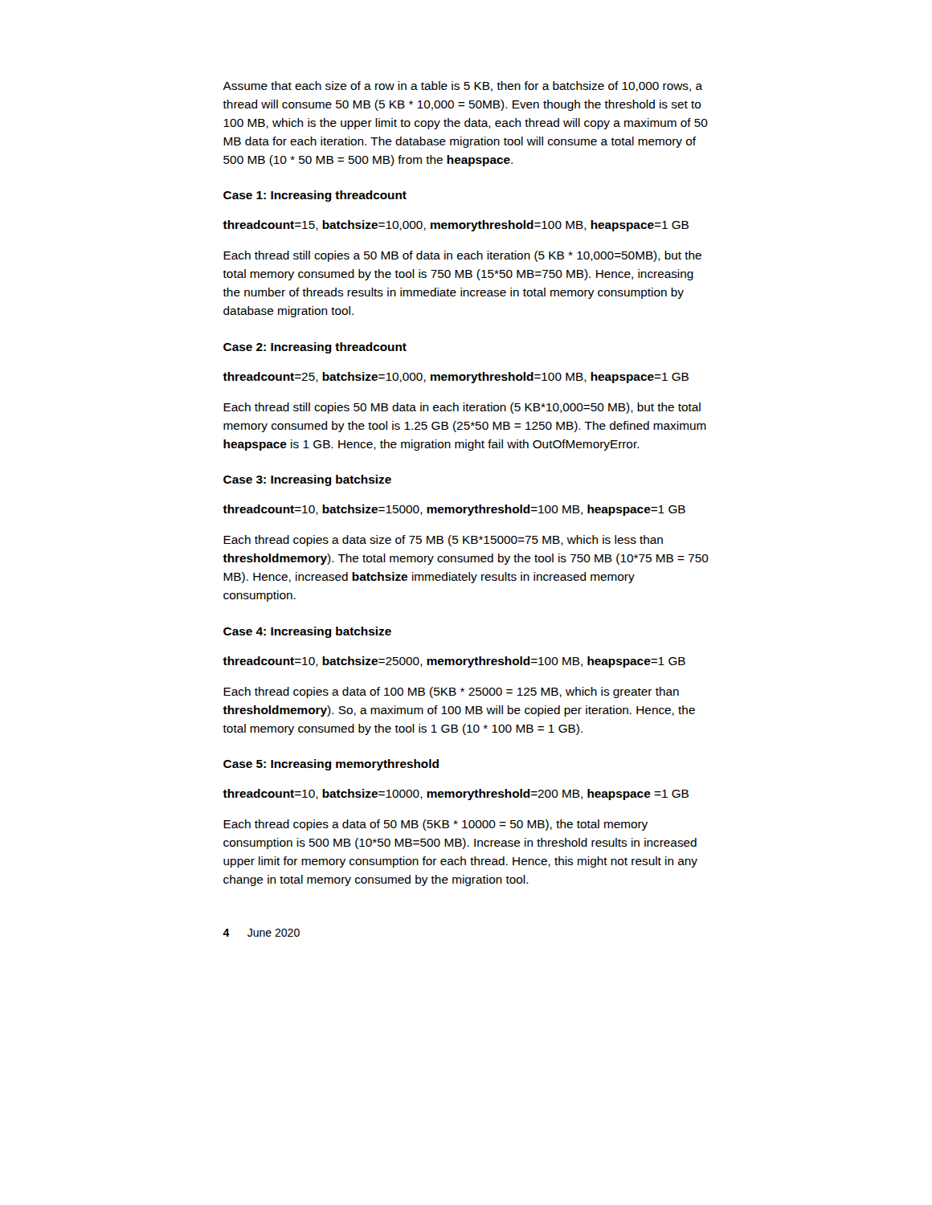Assume that each size of a row in a table is 5 KB, then for a batchsize of 10,000 rows, a thread will consume 50 MB (5 KB * 10,000 = 50MB). Even though the threshold is set to 100 MB, which is the upper limit to copy the data, each thread will copy a maximum of 50 MB data for each iteration. The database migration tool will consume a total memory of 500 MB (10 * 50 MB = 500 MB) from the heapspace.
Case 1: Increasing threadcount
threadcount=15, batchsize=10,000, memorythreshold=100 MB, heapspace=1 GB
Each thread still copies a 50 MB of data in each iteration (5 KB * 10,000=50MB), but the total memory consumed by the tool is 750 MB (15*50 MB=750 MB). Hence, increasing the number of threads results in immediate increase in total memory consumption by database migration tool.
Case 2: Increasing threadcount
threadcount=25, batchsize=10,000, memorythreshold=100 MB, heapspace=1 GB
Each thread still copies 50 MB data in each iteration (5 KB*10,000=50 MB), but the total memory consumed by the tool is 1.25 GB (25*50 MB = 1250 MB). The defined maximum heapspace is 1 GB. Hence, the migration might fail with OutOfMemoryError.
Case 3: Increasing batchsize
threadcount=10, batchsize=15000, memorythreshold=100 MB, heapspace=1 GB
Each thread copies a data size of 75 MB (5 KB*15000=75 MB, which is less than thresholdmemory). The total memory consumed by the tool is 750 MB (10*75 MB = 750 MB). Hence, increased batchsize immediately results in increased memory consumption.
Case 4: Increasing batchsize
threadcount=10, batchsize=25000, memorythreshold=100 MB, heapspace=1 GB
Each thread copies a data of 100 MB (5KB * 25000 = 125 MB, which is greater than thresholdmemory). So, a maximum of 100 MB will be copied per iteration. Hence, the total memory consumed by the tool is 1 GB (10 * 100 MB = 1 GB).
Case 5: Increasing memorythreshold
threadcount=10, batchsize=10000, memorythreshold=200 MB, heapspace =1 GB
Each thread copies a data of 50 MB (5KB * 10000 = 50 MB), the total memory consumption is 500 MB (10*50 MB=500 MB). Increase in threshold results in increased upper limit for memory consumption for each thread. Hence, this might not result in any change in total memory consumed by the migration tool.
4 June 2020